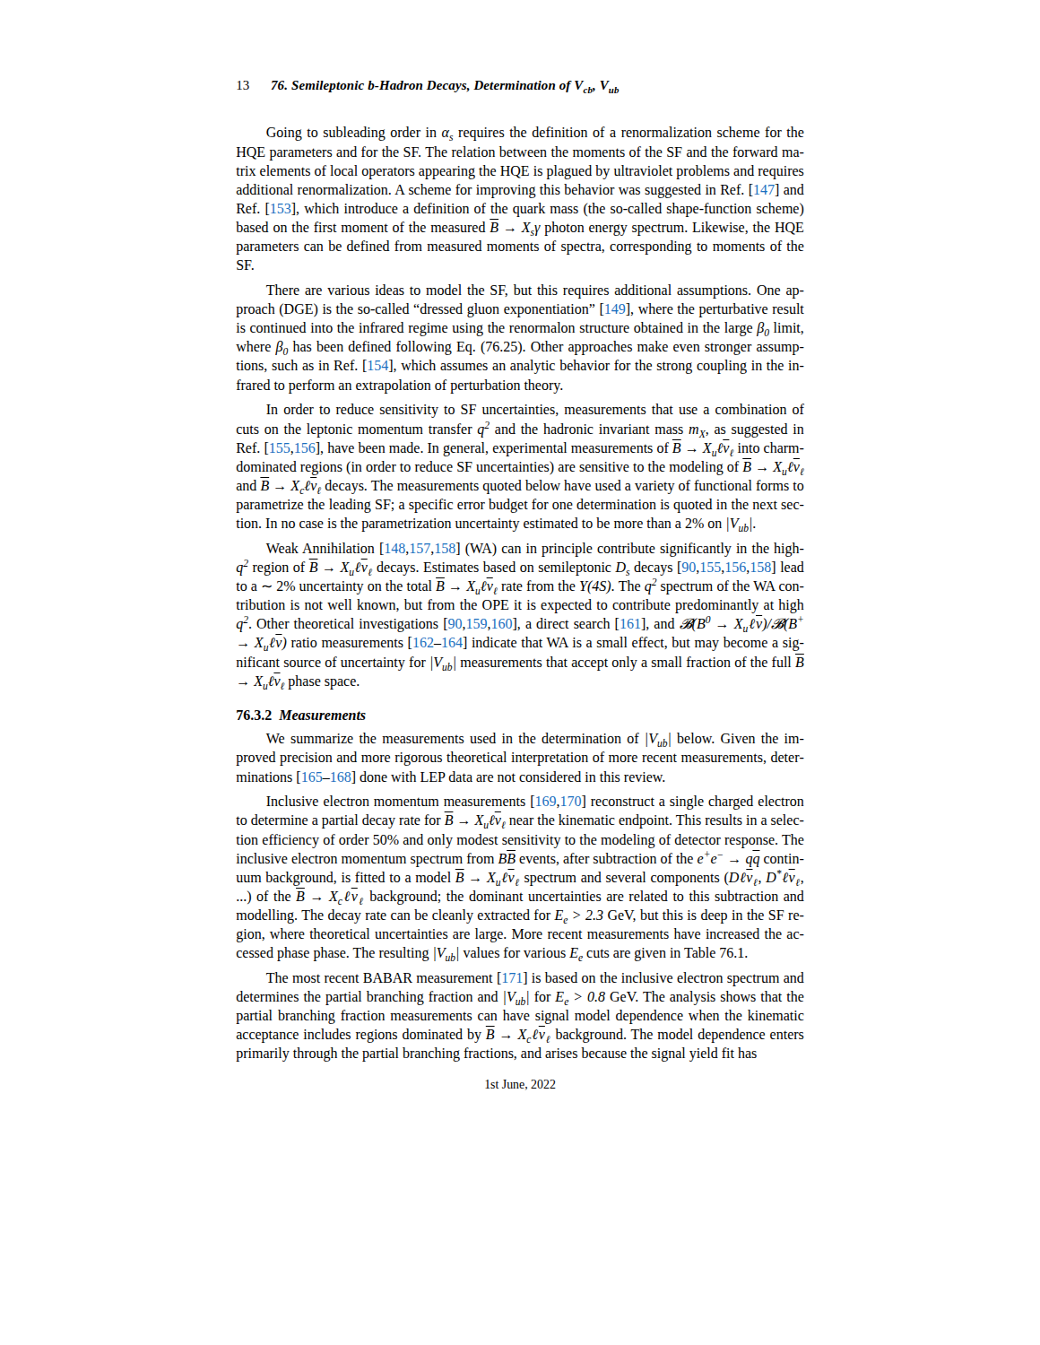13 76. Semileptonic b-Hadron Decays, Determination of Vcb, Vub
Going to subleading order in αs requires the definition of a renormalization scheme for the HQE parameters and for the SF. The relation between the moments of the SF and the forward matrix elements of local operators appearing the HQE is plagued by ultraviolet problems and requires additional renormalization. A scheme for improving this behavior was suggested in Ref. [147] and Ref. [153], which introduce a definition of the quark mass (the so-called shape-function scheme) based on the first moment of the measured B → Xsγ photon energy spectrum. Likewise, the HQE parameters can be defined from measured moments of spectra, corresponding to moments of the SF.
There are various ideas to model the SF, but this requires additional assumptions. One approach (DGE) is the so-called “dressed gluon exponentiation” [149], where the perturbative result is continued into the infrared regime using the renormalon structure obtained in the large β0 limit, where β0 has been defined following Eq. (76.25). Other approaches make even stronger assumptions, such as in Ref. [154], which assumes an analytic behavior for the strong coupling in the infrared to perform an extrapolation of perturbation theory.
In order to reduce sensitivity to SF uncertainties, measurements that use a combination of cuts on the leptonic momentum transfer q2 and the hadronic invariant mass mX, as suggested in Ref. [155,156], have been made. In general, experimental measurements of B → Xuℓνℓ into charm-dominated regions (in order to reduce SF uncertainties) are sensitive to the modeling of B → Xuℓνℓ and B → Xcℓνℓ decays. The measurements quoted below have used a variety of functional forms to parametrize the leading SF; a specific error budget for one determination is quoted in the next section. In no case is the parametrization uncertainty estimated to be more than a 2% on |Vub|.
Weak Annihilation [148,157,158] (WA) can in principle contribute significantly in the high-q2 region of B → Xuℓνℓ decays. Estimates based on semileptonic Ds decays [90,155,156,158] lead to a ∼ 2% uncertainty on the total B → Xuℓνℓ rate from the Υ(4S). The q2 spectrum of the WA contribution is not well known, but from the OPE it is expected to contribute predominantly at high q2. Other theoretical investigations [90,159,160], a direct search [161], and 𝓑(B0 → Xuℓν)/𝓑(B+ → Xuℓν) ratio measurements [162–164] indicate that WA is a small effect, but may become a significant source of uncertainty for |Vub| measurements that accept only a small fraction of the full B → Xuℓνℓ phase space.
76.3.2 Measurements
We summarize the measurements used in the determination of |Vub| below. Given the improved precision and more rigorous theoretical interpretation of more recent measurements, determinations [165–168] done with LEP data are not considered in this review.
Inclusive electron momentum measurements [169,170] reconstruct a single charged electron to determine a partial decay rate for B → Xuℓνℓ near the kinematic endpoint. This results in a selection efficiency of order 50% and only modest sensitivity to the modeling of detector response. The inclusive electron momentum spectrum from BB events, after subtraction of the e+e− → qq continuum background, is fitted to a model B → Xuℓνℓ spectrum and several components (Dℓνℓ, D*ℓνℓ, ...) of the B → Xcℓνℓ background; the dominant uncertainties are related to this subtraction and modelling. The decay rate can be cleanly extracted for Ee > 2.3 GeV, but this is deep in the SF region, where theoretical uncertainties are large. More recent measurements have increased the accessed phase phase. The resulting |Vub| values for various Ee cuts are given in Table 76.1.
The most recent BABAR measurement [171] is based on the inclusive electron spectrum and determines the partial branching fraction and |Vub| for Ee > 0.8 GeV. The analysis shows that the partial branching fraction measurements can have signal model dependence when the kinematic acceptance includes regions dominated by B → Xcℓνℓ background. The model dependence enters primarily through the partial branching fractions, and arises because the signal yield fit has
1st June, 2022